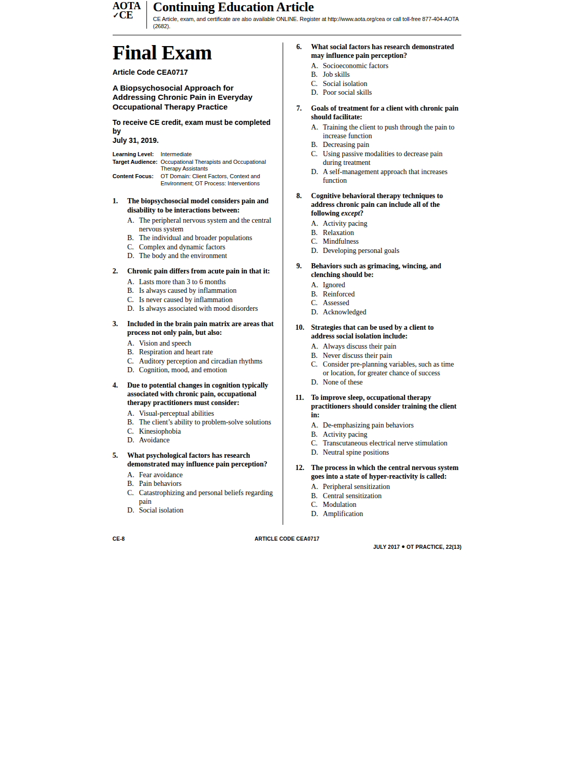AOTA ✓CE
Continuing Education Article
CE Article, exam, and certificate are also available ONLINE. Register at http://www.aota.org/cea or call toll-free 877-404-AOTA (2682).
Final Exam
Article Code CEA0717
A Biopsychosocial Approach for
Addressing Chronic Pain in Everyday
Occupational Therapy Practice
To receive CE credit, exam must be completed by
July 31, 2019.
| Learning Level: | Intermediate |
| Target Audience: | Occupational Therapists and Occupational Therapy Assistants |
| Content Focus: | OT Domain: Client Factors, Context and Environment; OT Process: Interventions |
The biopsychosocial model considers pain and disability to be interactions between:
The peripheral nervous system and the central nervous system
The individual and broader populations
Complex and dynamic factors
The body and the environment
Chronic pain differs from acute pain in that it:
Lasts more than 3 to 6 months
Is always caused by inflammation
Is never caused by inflammation
Is always associated with mood disorders
Included in the brain pain matrix are areas that process not only pain, but also:
Vision and speech
Respiration and heart rate
Auditory perception and circadian rhythms
Cognition, mood, and emotion
Due to potential changes in cognition typically associated with chronic pain, occupational therapy practitioners must consider:
Visual-perceptual abilities
The client’s ability to problem-solve solutions
Kinesiophobia
Avoidance
What psychological factors has research demonstrated may influence pain perception?
Fear avoidance
Pain behaviors
Catastrophizing and personal beliefs regarding pain
Social isolation
What social factors has research demonstrated may influence pain perception?
Socioeconomic factors
Job skills
Social isolation
Poor social skills
Goals of treatment for a client with chronic pain should facilitate:
Training the client to push through the pain to increase function
Decreasing pain
Using passive modalities to decrease pain during treatment
A self-management approach that increases function
Cognitive behavioral therapy techniques to address chronic pain can include all of the following except?
Activity pacing
Relaxation
Mindfulness
Developing personal goals
Behaviors such as grimacing, wincing, and clenching should be:
Ignored
Reinforced
Assessed
Acknowledged
Strategies that can be used by a client to address social isolation include:
Always discuss their pain
Never discuss their pain
Consider pre-planning variables, such as time or location, for greater chance of success
None of these
To improve sleep, occupational therapy practitioners should consider training the client in:
De-emphasizing pain behaviors
Activity pacing
Transcutaneous electrical nerve stimulation
Neutral spine positions
The process in which the central nervous system goes into a state of hyper-reactivity is called:
Peripheral sensitization
Central sensitization
Modulation
Amplification
CE-8
ARTICLE CODE CEA0717
JULY 2017 ● OT PRACTICE, 22(13)